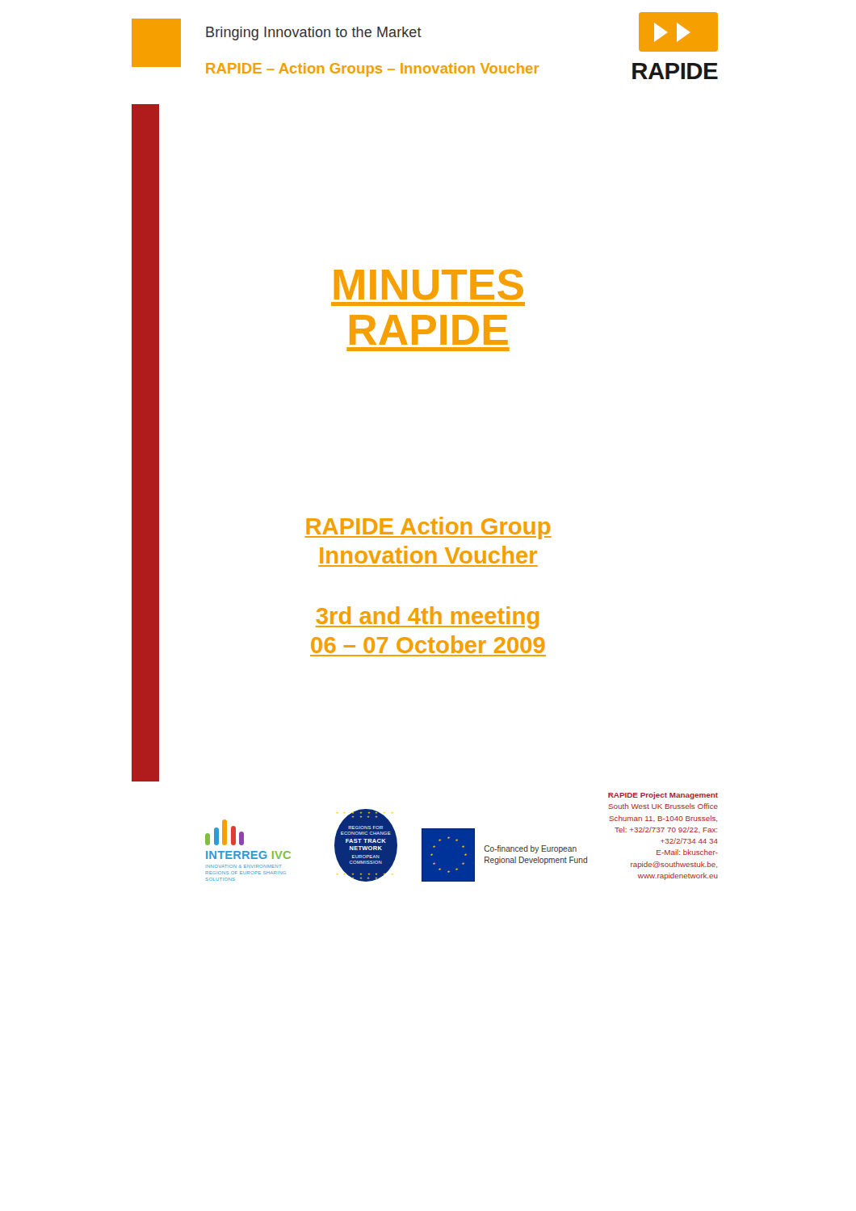Bringing Innovation to the Market
RAPIDE – Action Groups – Innovation Voucher
RAPIDE
MINUTES
RAPIDE
RAPIDE Action Group
Innovation Voucher
3rd and 4th meeting
06 – 07 October 2009
INTERREG IVC
Innovation & Environment
Regions of Europe Sharing Solutions
Regions for
Economic Change FAST TRACK
NETWORK European
Commission
★ ★ ★ ★ ★ ★ ★ ★ ★ ★ ★ ★
Co-financed by European Regional Development Fund
RAPIDE Project Management
South West UK Brussels Office
Schuman 11, B-1040 Brussels,
Tel: +32/2/737 70 92/22, Fax: +32/2/734 44 34
E-Mail: bkuscher-rapide@southwestuk.be, www.rapidenetwork.eu